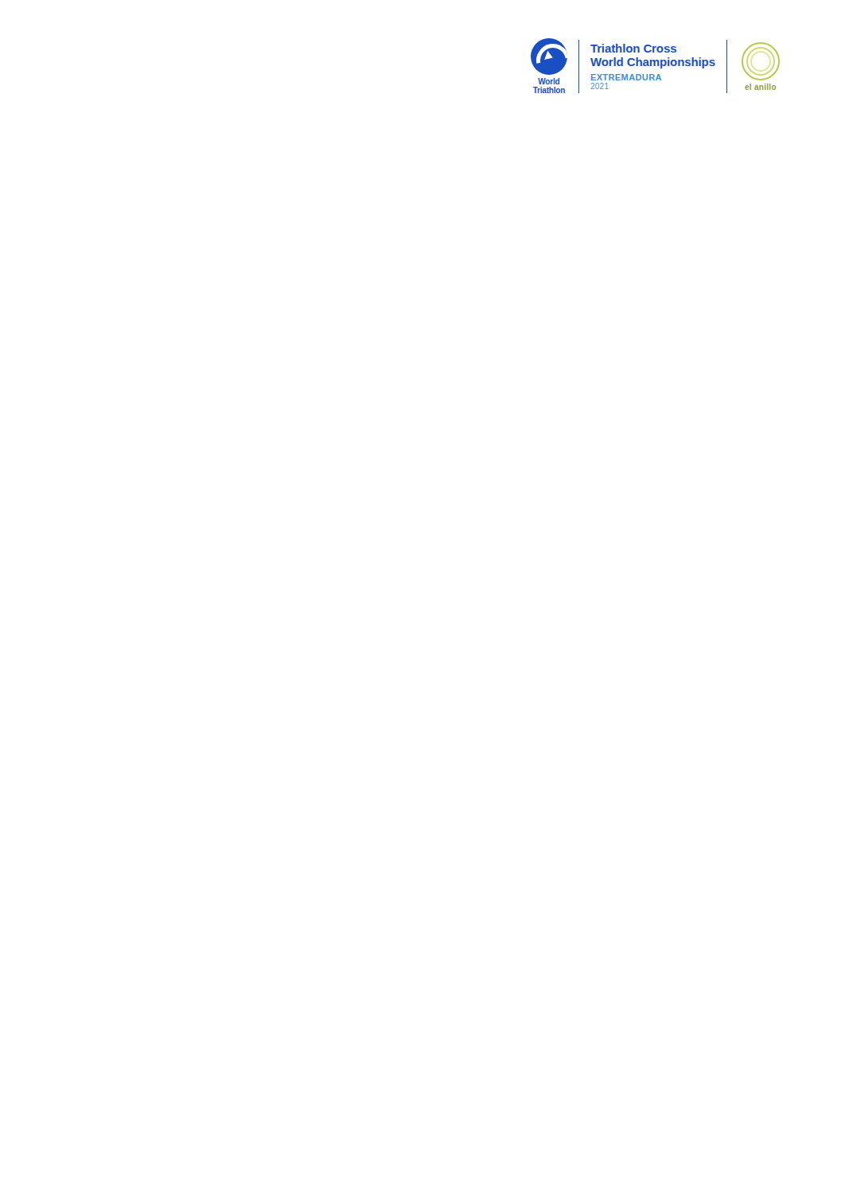World
Triathlon
Triathlon Cross
World Championships
EXTREMADURA
2021
el anillo